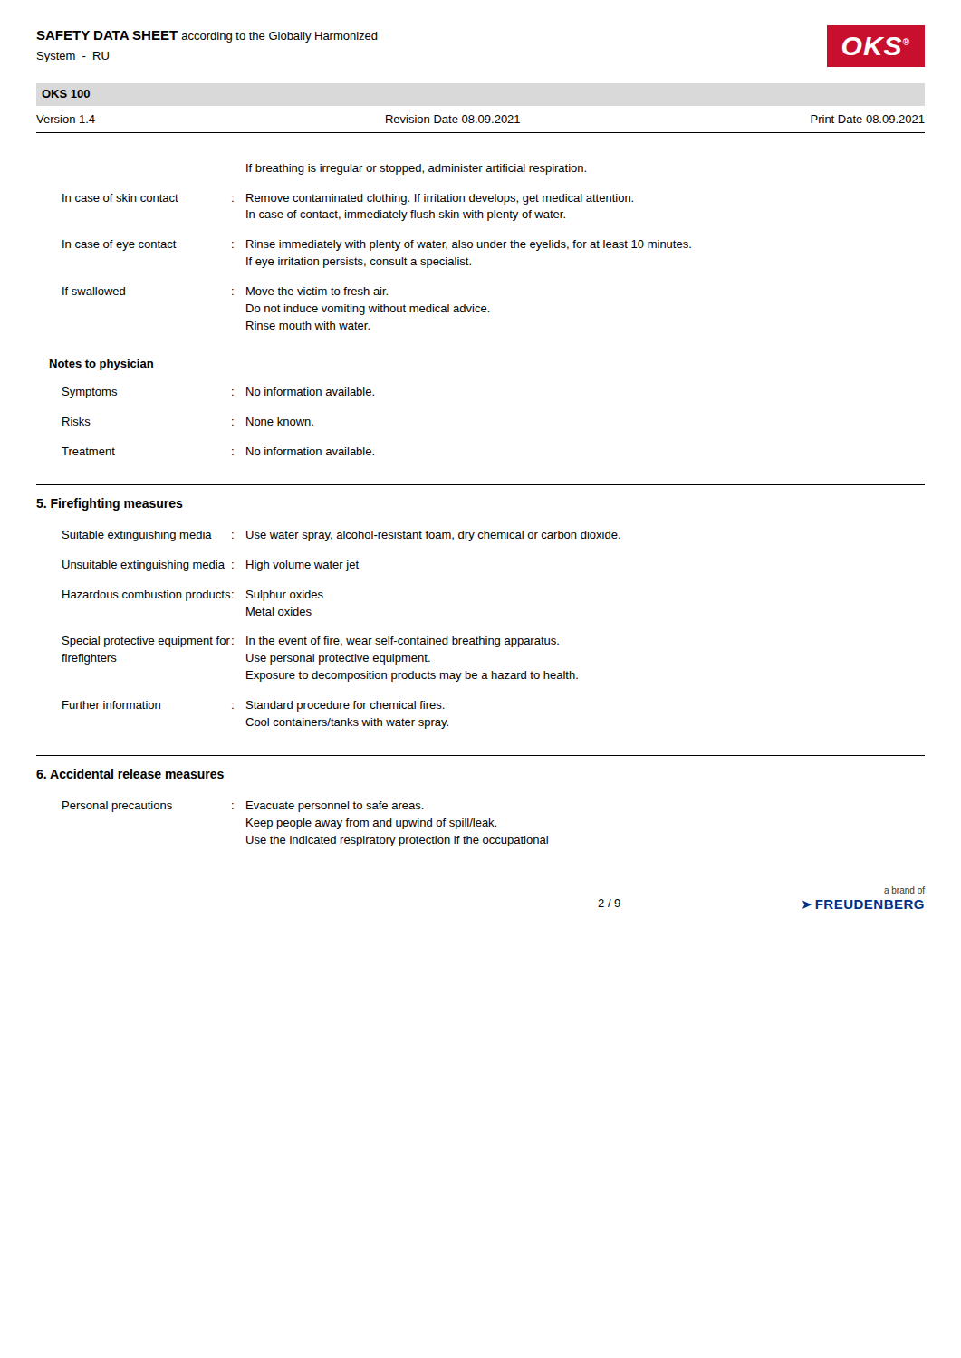SAFETY DATA SHEET according to the Globally Harmonized
System - RU
OKS®
OKS 100
Version 1.4 Revision Date 08.09.2021 Print Date 08.09.2021
If breathing is irregular or stopped, administer artificial respiration.
In case of skin contact
:
Remove contaminated clothing. If irritation develops, get medical attention.
In case of contact, immediately flush skin with plenty of water.
In case of eye contact
:
Rinse immediately with plenty of water, also under the eyelids, for at least 10 minutes.
If eye irritation persists, consult a specialist.
If swallowed
:
Move the victim to fresh air.
Do not induce vomiting without medical advice.
Rinse mouth with water.
Notes to physician
Symptoms
:
No information available.
Risks
:
None known.
Treatment
:
No information available.
5. Firefighting measures
Suitable extinguishing media
:
Use water spray, alcohol-resistant foam, dry chemical or carbon dioxide.
Unsuitable extinguishing media
:
High volume water jet
Hazardous combustion products
:
Sulphur oxides
Metal oxides
Special protective equipment for firefighters
:
In the event of fire, wear self-contained breathing apparatus.
Use personal protective equipment.
Exposure to decomposition products may be a hazard to health.
Further information
:
Standard procedure for chemical fires.
Cool containers/tanks with water spray.
6. Accidental release measures
Personal precautions
:
Evacuate personnel to safe areas.
Keep people away from and upwind of spill/leak.
Use the indicated respiratory protection if the occupational
2 / 9
a brand of
➤ FREUDENBERG